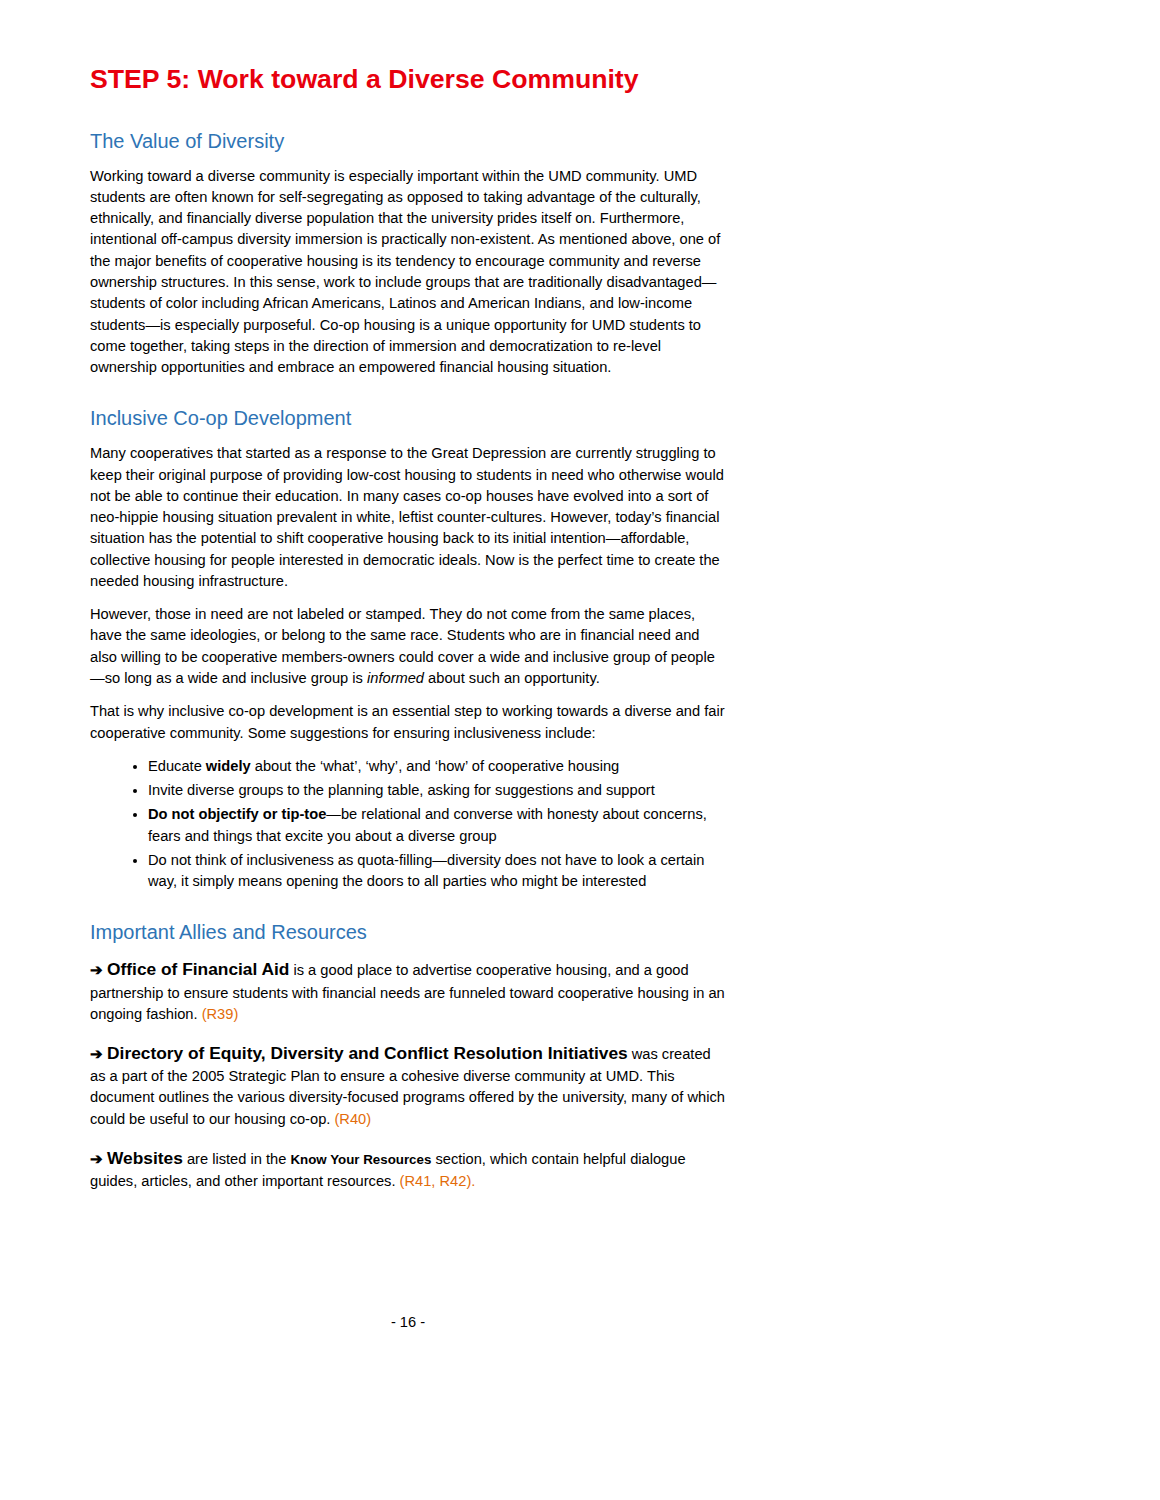STEP 5: Work toward a Diverse Community
The Value of Diversity
Working toward a diverse community is especially important within the UMD community. UMD students are often known for self-segregating as opposed to taking advantage of the culturally, ethnically, and financially diverse population that the university prides itself on. Furthermore, intentional off-campus diversity immersion is practically non-existent. As mentioned above, one of the major benefits of cooperative housing is its tendency to encourage community and reverse ownership structures. In this sense, work to include groups that are traditionally disadvantaged—students of color including African Americans, Latinos and American Indians, and low-income students—is especially purposeful. Co-op housing is a unique opportunity for UMD students to come together, taking steps in the direction of immersion and democratization to re-level ownership opportunities and embrace an empowered financial housing situation.
Inclusive Co-op Development
Many cooperatives that started as a response to the Great Depression are currently struggling to keep their original purpose of providing low-cost housing to students in need who otherwise would not be able to continue their education. In many cases co-op houses have evolved into a sort of neo-hippie housing situation prevalent in white, leftist counter-cultures. However, today’s financial situation has the potential to shift cooperative housing back to its initial intention—affordable, collective housing for people interested in democratic ideals. Now is the perfect time to create the needed housing infrastructure.
However, those in need are not labeled or stamped. They do not come from the same places, have the same ideologies, or belong to the same race. Students who are in financial need and also willing to be cooperative members-owners could cover a wide and inclusive group of people—so long as a wide and inclusive group is informed about such an opportunity.
That is why inclusive co-op development is an essential step to working towards a diverse and fair cooperative community. Some suggestions for ensuring inclusiveness include:
Educate widely about the ‘what’, ‘why’, and ‘how’ of cooperative housing
Invite diverse groups to the planning table, asking for suggestions and support
Do not objectify or tip-toe—be relational and converse with honesty about concerns, fears and things that excite you about a diverse group
Do not think of inclusiveness as quota-filling—diversity does not have to look a certain way, it simply means opening the doors to all parties who might be interested
Important Allies and Resources
➔ Office of Financial Aid is a good place to advertise cooperative housing, and a good partnership to ensure students with financial needs are funneled toward cooperative housing in an ongoing fashion. (R39)
➔ Directory of Equity, Diversity and Conflict Resolution Initiatives was created as a part of the 2005 Strategic Plan to ensure a cohesive diverse community at UMD. This document outlines the various diversity-focused programs offered by the university, many of which could be useful to our housing co-op. (R40)
➔ Websites are listed in the Know Your Resources section, which contain helpful dialogue guides, articles, and other important resources. (R41, R42).
- 16 -